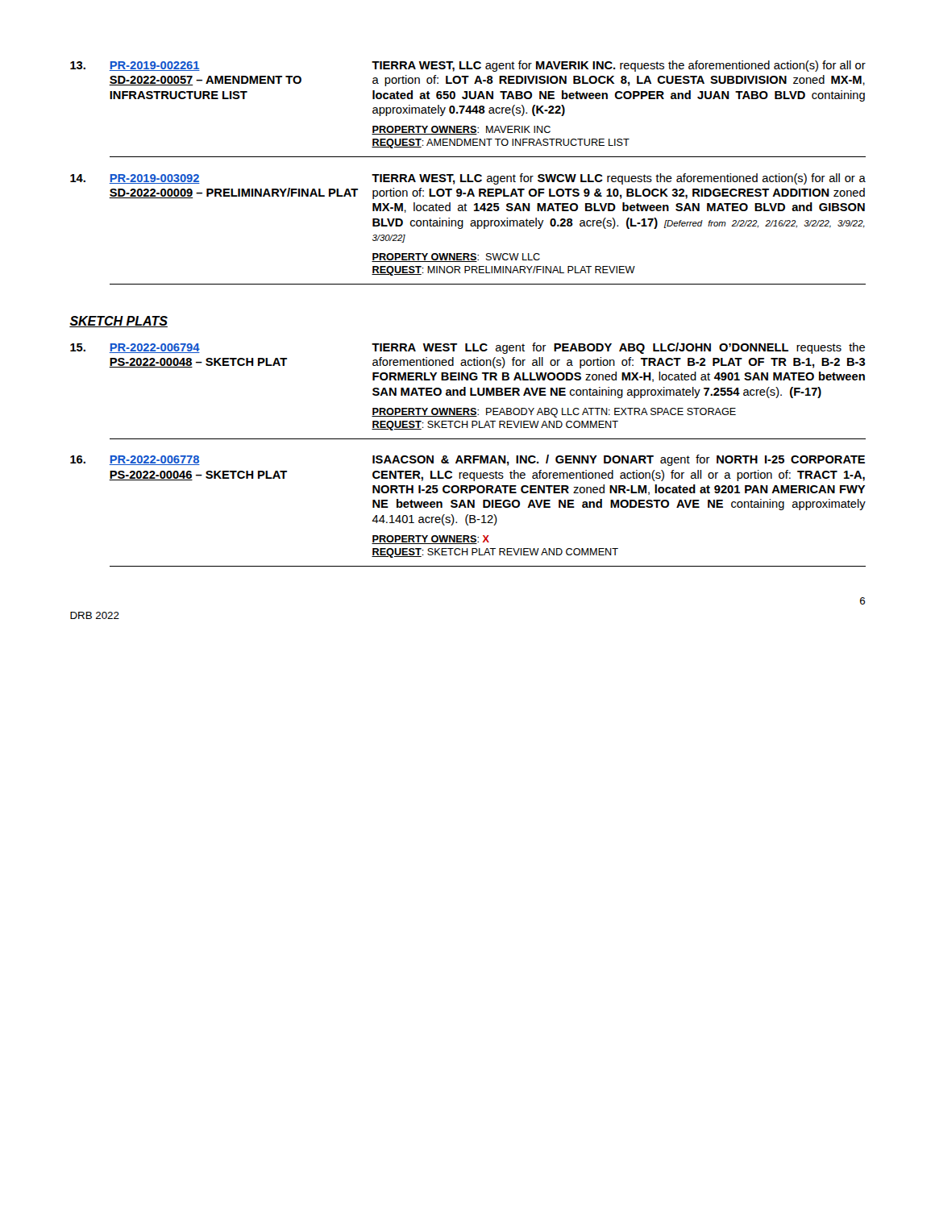| 13. | PR-2019-002261 SD-2022-00057 – AMENDMENT TO INFRASTRUCTURE LIST | TIERRA WEST, LLC agent for MAVERIK INC. requests the aforementioned action(s) for all or a portion of: LOT A-8 REDIVISION BLOCK 8, LA CUESTA SUBDIVISION zoned MX-M , located at 650 JUAN TABO NE between COPPER and JUAN TABO BLVD containing approximately 0.7448 acre(s). (K-22) PROPERTY OWNERS : MAVERIK INC REQUEST : AMENDMENT TO INFRASTRUCTURE LIST |
| 14. | PR-2019-003092 SD-2022-00009 – PRELIMINARY/FINAL PLAT | TIERRA WEST, LLC agent for SWCW LLC requests the aforementioned action(s) for all or a portion of: LOT 9-A REPLAT OF LOTS 9 & 10, BLOCK 32, RIDGECREST ADDITION zoned MX-M , located at 1425 SAN MATEO BLVD between SAN MATEO BLVD and GIBSON BLVD containing approximately 0.28 acre(s). (L-17) [Deferred from 2/2/22, 2/16/22, 3/2/22, 3/9/22, 3/30/22] PROPERTY OWNERS : SWCW LLC REQUEST : MINOR PRELIMINARY/FINAL PLAT REVIEW |
SKETCH PLATS
| 15. | PR-2022-006794 PS-2022-00048 – SKETCH PLAT | TIERRA WEST LLC agent for PEABODY ABQ LLC/JOHN O’DONNELL requests the aforementioned action(s) for all or a portion of: TRACT B-2 PLAT OF TR B-1, B-2 B-3 FORMERLY BEING TR B ALLWOODS zoned MX-H , located at 4901 SAN MATEO between SAN MATEO and LUMBER AVE NE containing approximately 7.2554 acre(s). (F-17) PROPERTY OWNERS : PEABODY ABQ LLC ATTN: EXTRA SPACE STORAGE REQUEST : SKETCH PLAT REVIEW AND COMMENT |
| 16. | PR-2022-006778 PS-2022-00046 – SKETCH PLAT | ISAACSON & ARFMAN, INC. / GENNY DONART agent for NORTH I-25 CORPORATE CENTER, LLC requests the aforementioned action(s) for all or a portion of: TRACT 1-A, NORTH I-25 CORPORATE CENTER zoned NR-LM , located at 9201 PAN AMERICAN FWY NE between SAN DIEGO AVE NE and MODESTO AVE NE containing approximately 44.1401 acre(s). (B-12) PROPERTY OWNERS : X REQUEST : SKETCH PLAT REVIEW AND COMMENT |
6
DRB 2022